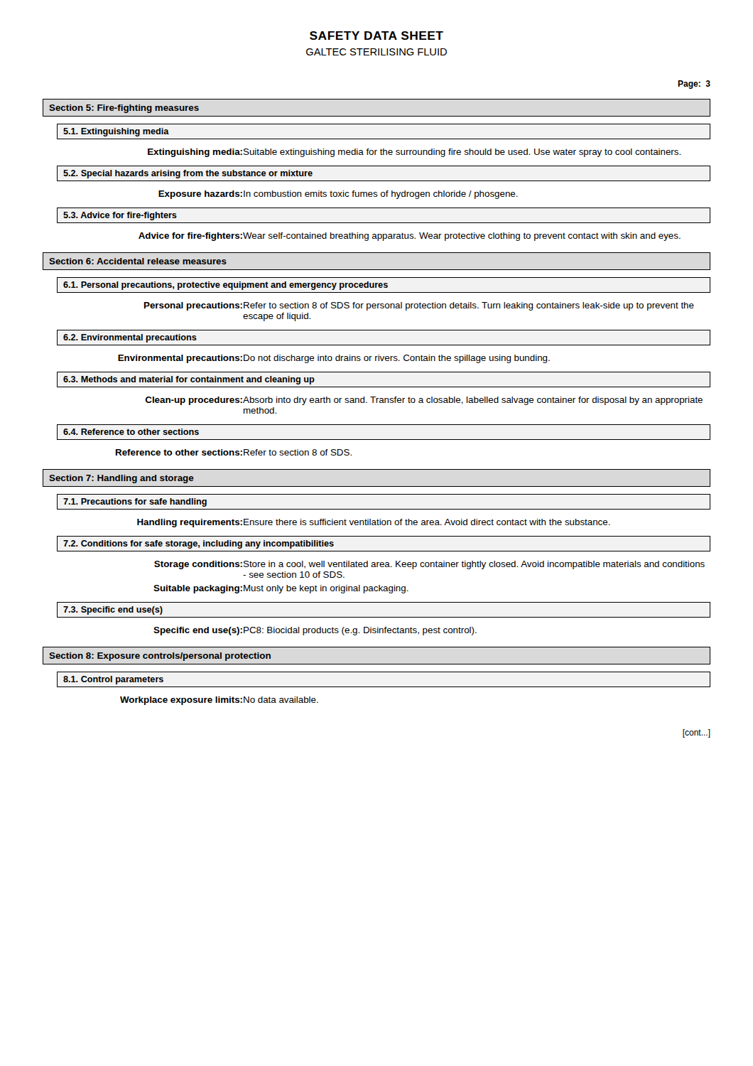SAFETY DATA SHEET
GALTEC STERILISING FLUID
Page: 3
Section 5: Fire-fighting measures
5.1. Extinguishing media
| Extinguishing media: | Suitable extinguishing media for the surrounding fire should be used. Use water spray to cool containers. |
5.2. Special hazards arising from the substance or mixture
| Exposure hazards: | In combustion emits toxic fumes of hydrogen chloride / phosgene. |
5.3. Advice for fire-fighters
| Advice for fire-fighters: | Wear self-contained breathing apparatus. Wear protective clothing to prevent contact with skin and eyes. |
Section 6: Accidental release measures
6.1. Personal precautions, protective equipment and emergency procedures
| Personal precautions: | Refer to section 8 of SDS for personal protection details. Turn leaking containers leak-side up to prevent the escape of liquid. |
6.2. Environmental precautions
| Environmental precautions: | Do not discharge into drains or rivers. Contain the spillage using bunding. |
6.3. Methods and material for containment and cleaning up
| Clean-up procedures: | Absorb into dry earth or sand. Transfer to a closable, labelled salvage container for disposal by an appropriate method. |
6.4. Reference to other sections
| Reference to other sections: | Refer to section 8 of SDS. |
Section 7: Handling and storage
7.1. Precautions for safe handling
| Handling requirements: | Ensure there is sufficient ventilation of the area. Avoid direct contact with the substance. |
7.2. Conditions for safe storage, including any incompatibilities
| Storage conditions: | Store in a cool, well ventilated area. Keep container tightly closed. Avoid incompatible materials and conditions - see section 10 of SDS. |
| Suitable packaging: | Must only be kept in original packaging. |
7.3. Specific end use(s)
| Specific end use(s): | PC8: Biocidal products (e.g. Disinfectants, pest control). |
Section 8: Exposure controls/personal protection
8.1. Control parameters
| Workplace exposure limits: | No data available. |
[cont...]